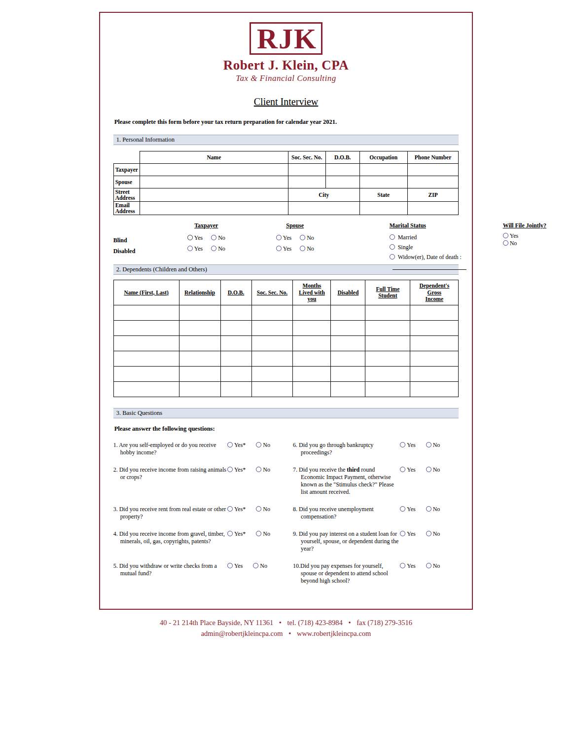RJK
Robert J. Klein, CPA
Tax & Financial Consulting
Client Interview
Please complete this form before your tax return preparation for calendar year 2021.
1. Personal Information
| | Name | Soc. Sec. No. | D.O.B. | Occupation | Phone Number |
| --- | --- | --- | --- | --- | --- |
| Taxpayer | | | | | |
| Spouse | | | | | |
| Street Address | | City | State | ZIP |
| Email Address | | | | |
Blind
Disabled
Taxpayer
Yes No
Yes No
Spouse
Yes No
Yes No
Marital Status
Married
Single
Widow(er), Date of death :
Will File Jointly?
Yes No
2. Dependents (Children and Others)
| Name (First, Last) | Relationship | D.O.B. | Soc. Sec. No. | Months Lived with you | Disabled | Full Time Student | Dependent's Gross Income |
| --- | --- | --- | --- | --- | --- | --- | --- |
3. Basic Questions
Please answer the following questions:
| 1. Are you self-employed or do you receive hobby income? | Yes* No | | 6. Did you go through bankruptcy proceedings? | Yes No |
| 2. Did you receive income from raising animals or crops? | Yes* No | | 7. Did you receive the third round Economic Impact Payment, otherwise known as the "Stimulus check?" Please list amount received. | Yes No |
| 3. Did you receive rent from real estate or other property? | Yes* No | | 8. Did you receive unemployment compensation? | Yes No |
| 4. Did you receive income from gravel, timber, minerals, oil, gas, copyrights, patents? | Yes* No | | 9. Did you pay interest on a student loan for yourself, spouse, or dependent during the year? | Yes No |
| 5. Did you withdraw or write checks from a mutual fund? | Yes No | | 10.Did you pay expenses for yourself, spouse or dependent to attend school beyond high school? | Yes No |
40 - 21 214th Place Bayside, NY 11361 • tel. (718) 423-8984 • fax (718) 279-3516
admin@robertjkleincpa.com • www.robertjkleincpa.com